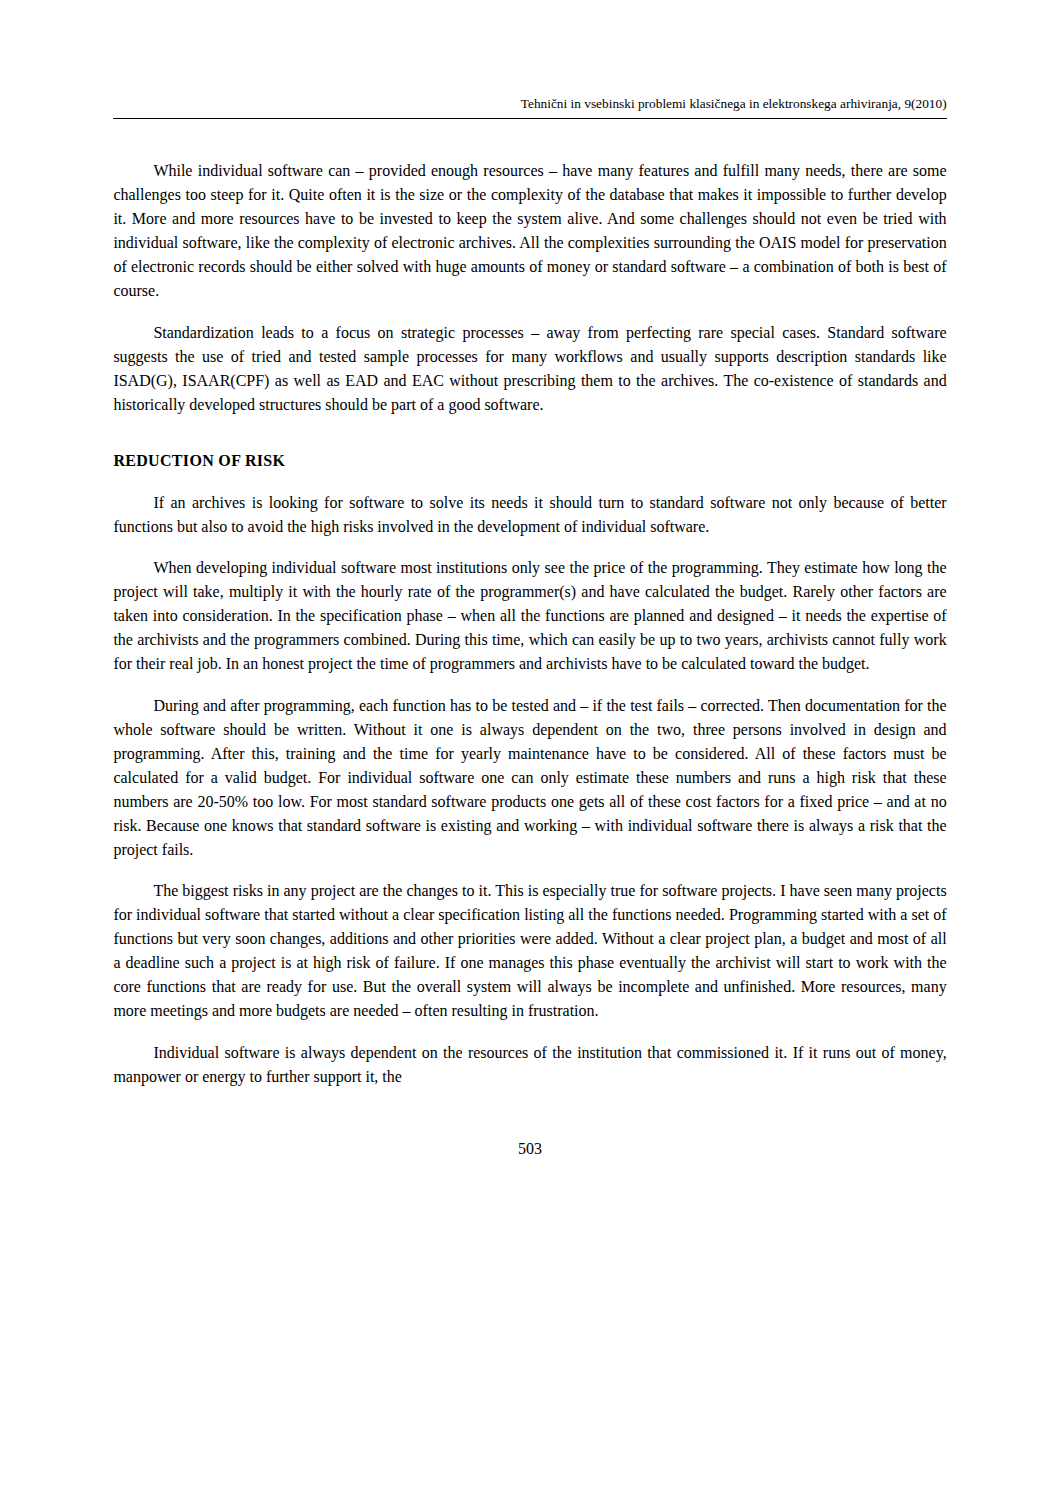Tehnični in vsebinski problemi klasičnega in elektronskega arhiviranja, 9(2010)
While individual software can – provided enough resources – have many features and fulfill many needs, there are some challenges too steep for it. Quite often it is the size or the complexity of the database that makes it impossible to further develop it. More and more resources have to be invested to keep the system alive. And some challenges should not even be tried with individual software, like the complexity of electronic archives. All the complexities surrounding the OAIS model for preservation of electronic records should be either solved with huge amounts of money or standard software – a combination of both is best of course.
Standardization leads to a focus on strategic processes – away from perfecting rare special cases. Standard software suggests the use of tried and tested sample processes for many workflows and usually supports description standards like ISAD(G), ISAAR(CPF) as well as EAD and EAC without prescribing them to the archives. The co-existence of standards and historically developed structures should be part of a good software.
REDUCTION OF RISK
If an archives is looking for software to solve its needs it should turn to standard software not only because of better functions but also to avoid the high risks involved in the development of individual software.
When developing individual software most institutions only see the price of the programming. They estimate how long the project will take, multiply it with the hourly rate of the programmer(s) and have calculated the budget. Rarely other factors are taken into consideration. In the specification phase – when all the functions are planned and designed – it needs the expertise of the archivists and the programmers combined. During this time, which can easily be up to two years, archivists cannot fully work for their real job. In an honest project the time of programmers and archivists have to be calculated toward the budget.
During and after programming, each function has to be tested and – if the test fails – corrected. Then documentation for the whole software should be written. Without it one is always dependent on the two, three persons involved in design and programming. After this, training and the time for yearly maintenance have to be considered. All of these factors must be calculated for a valid budget. For individual software one can only estimate these numbers and runs a high risk that these numbers are 20-50% too low. For most standard software products one gets all of these cost factors for a fixed price – and at no risk. Because one knows that standard software is existing and working – with individual software there is always a risk that the project fails.
The biggest risks in any project are the changes to it. This is especially true for software projects. I have seen many projects for individual software that started without a clear specification listing all the functions needed. Programming started with a set of functions but very soon changes, additions and other priorities were added. Without a clear project plan, a budget and most of all a deadline such a project is at high risk of failure. If one manages this phase eventually the archivist will start to work with the core functions that are ready for use. But the overall system will always be incomplete and unfinished. More resources, many more meetings and more budgets are needed – often resulting in frustration.
Individual software is always dependent on the resources of the institution that commissioned it. If it runs out of money, manpower or energy to further support it, the
503